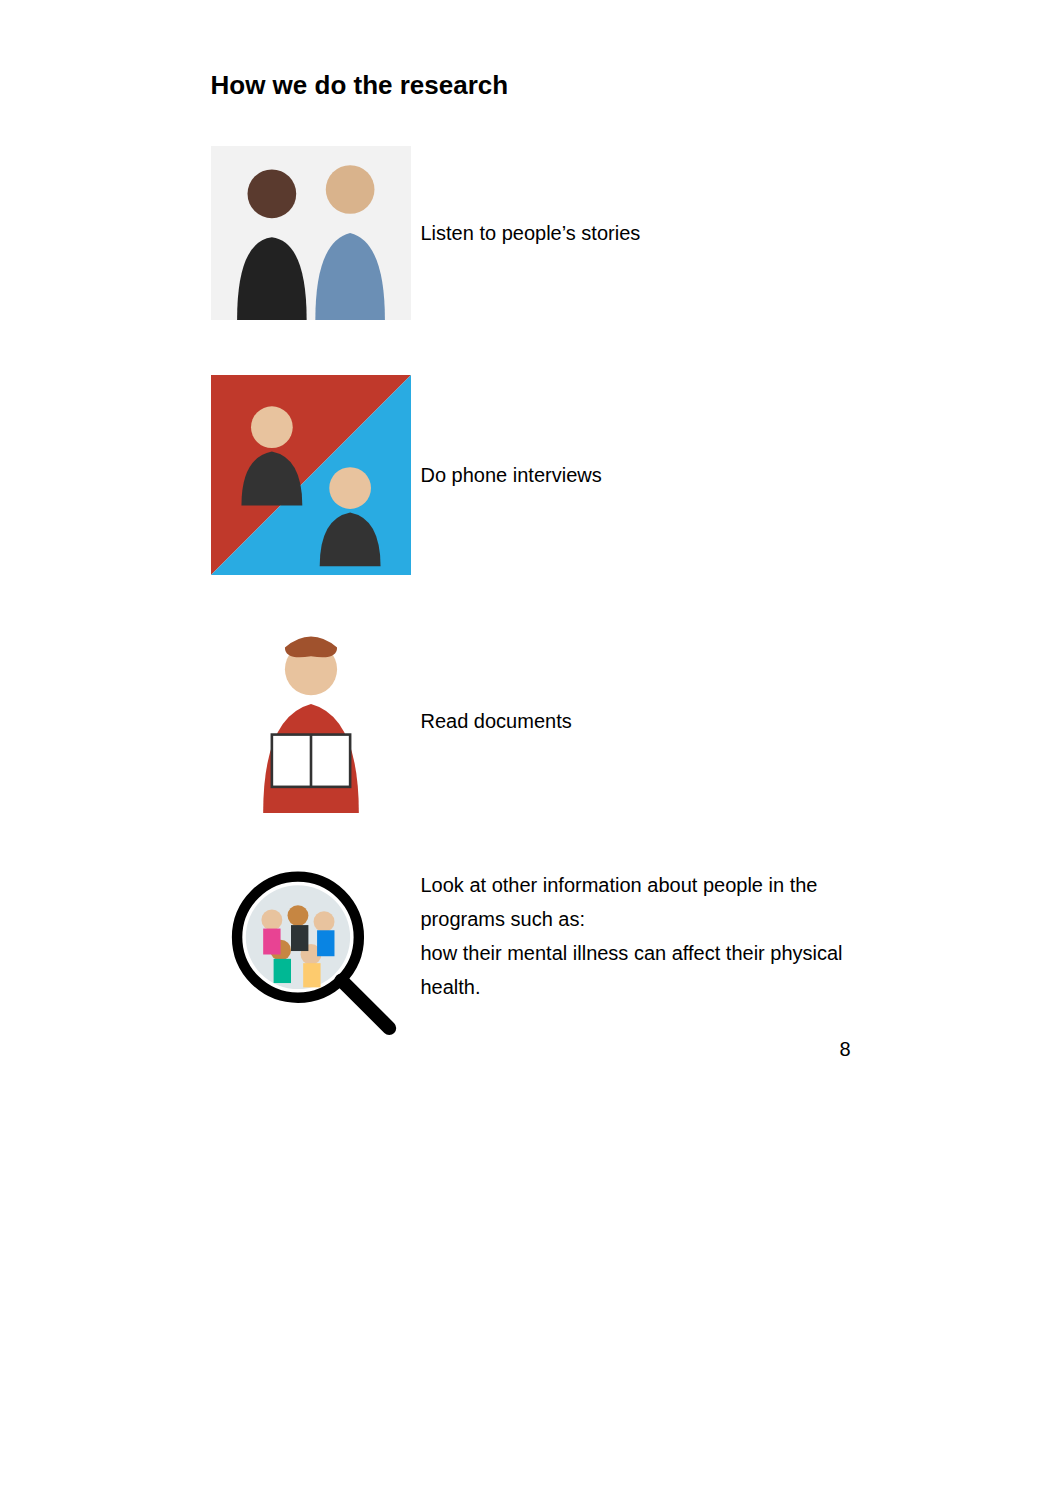How we do the research
Listen to people’s stories
Do phone interviews
Read documents
Look at other information about people in the programs such as:
how their mental illness can affect their physical health.
8